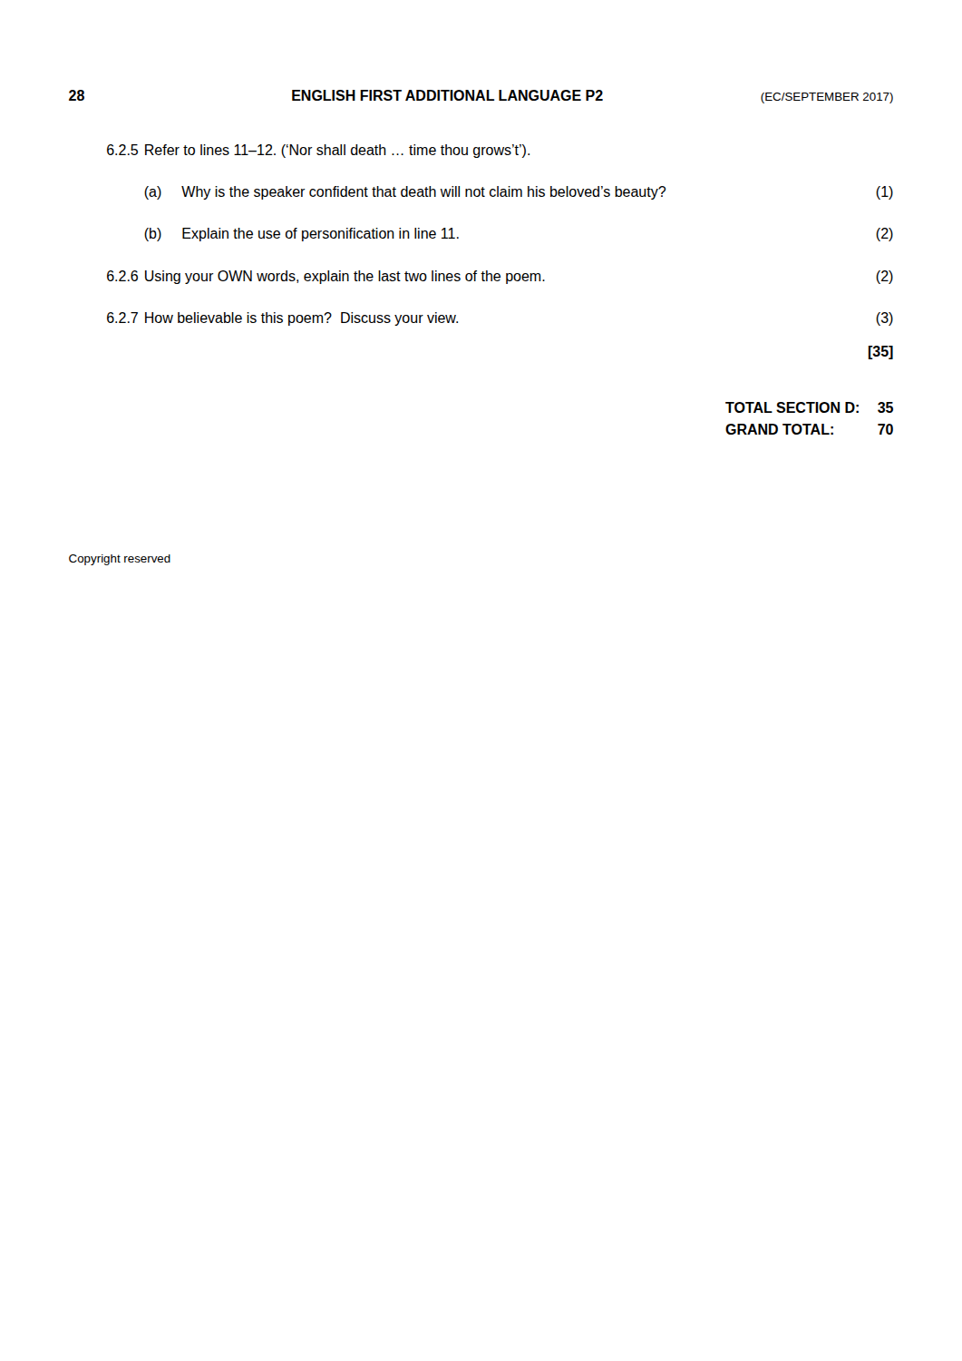28 ENGLISH FIRST ADDITIONAL LANGUAGE P2 (EC/SEPTEMBER 2017)
6.2.5 Refer to lines 11–12. (‘Nor shall death … time thou grows’t’).
(a) Why is the speaker confident that death will not claim his beloved’s beauty? (1)
(b) Explain the use of personification in line 11. (2)
6.2.6 Using your OWN words, explain the last two lines of the poem. (2)
6.2.7 How believable is this poem? Discuss your view. (3)
[35]
| TOTAL SECTION D: | 35 |
| GRAND TOTAL: | 70 |
Copyright reserved